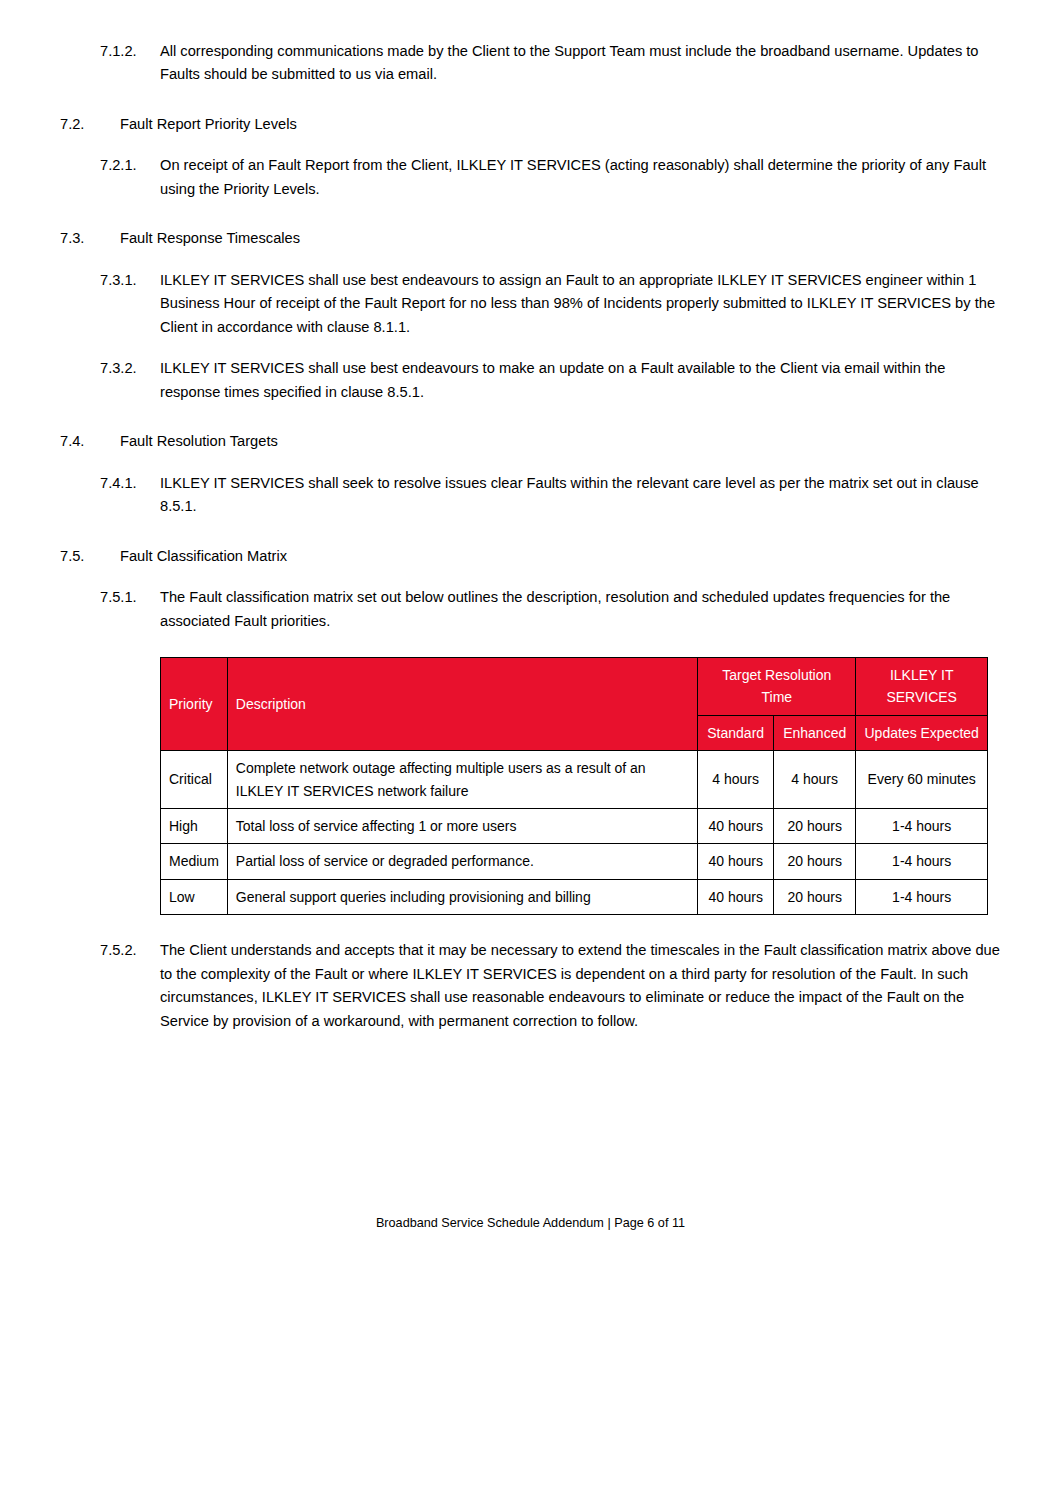7.1.2.
All corresponding communications made by the Client to the Support Team must include the broadband username. Updates to Faults should be submitted to us via email.
7.2.
Fault Report Priority Levels
7.2.1.
On receipt of an Fault Report from the Client, ILKLEY IT SERVICES (acting reasonably) shall determine the priority of any Fault using the Priority Levels.
7.3.
Fault Response Timescales
7.3.1.
ILKLEY IT SERVICES shall use best endeavours to assign an Fault to an appropriate ILKLEY IT SERVICES engineer within 1 Business Hour of receipt of the Fault Report for no less than 98% of Incidents properly submitted to ILKLEY IT SERVICES by the Client in accordance with clause 8.1.1.
7.3.2.
ILKLEY IT SERVICES shall use best endeavours to make an update on a Fault available to the Client via email within the response times specified in clause 8.5.1.
7.4.
Fault Resolution Targets
7.4.1.
ILKLEY IT SERVICES shall seek to resolve issues clear Faults within the relevant care level as per the matrix set out in clause 8.5.1.
7.5.
Fault Classification Matrix
7.5.1.
The Fault classification matrix set out below outlines the description, resolution and scheduled updates frequencies for the associated Fault priorities.
| Priority | Description | Target Resolution Time | ILKLEY IT SERVICES |
| --- | --- | --- | --- |
| Standard | Enhanced | Updates Expected |
| Critical | Complete network outage affecting multiple users as a result of an ILKLEY IT SERVICES network failure | 4 hours | 4 hours | Every 60 minutes |
| High | Total loss of service affecting 1 or more users | 40 hours | 20 hours | 1-4 hours |
| Medium | Partial loss of service or degraded performance. | 40 hours | 20 hours | 1-4 hours |
| Low | General support queries including provisioning and billing | 40 hours | 20 hours | 1-4 hours |
7.5.2.
The Client understands and accepts that it may be necessary to extend the timescales in the Fault classification matrix above due to the complexity of the Fault or where ILKLEY IT SERVICES is dependent on a third party for resolution of the Fault. In such circumstances, ILKLEY IT SERVICES shall use reasonable endeavours to eliminate or reduce the impact of the Fault on the Service by provision of a workaround, with permanent correction to follow.
Broadband Service Schedule Addendum | Page 6 of 11